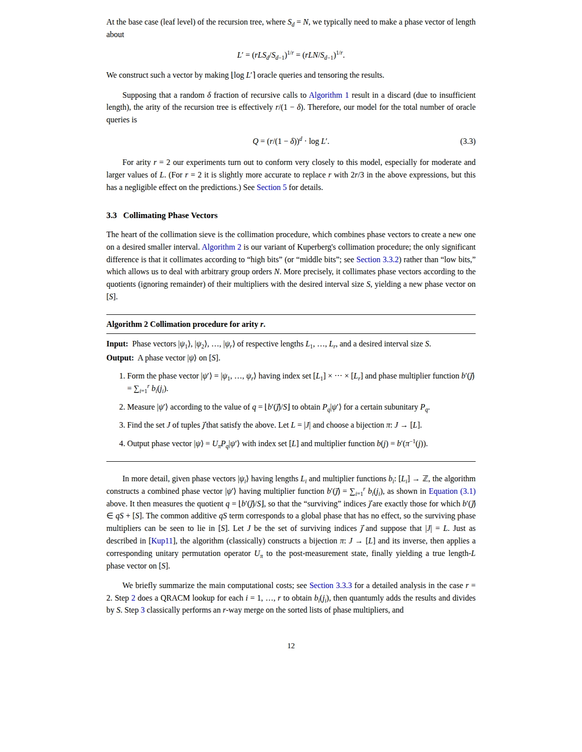At the base case (leaf level) of the recursion tree, where Sd = N, we typically need to make a phase vector of length about
L′ = (rLSd/Sd−1)1/r = (rLN/Sd−1)1/r.
We construct such a vector by making ⌊log L′⌉ oracle queries and tensoring the results.
Supposing that a random δ fraction of recursive calls to Algorithm 1 result in a discard (due to insufficient length), the arity of the recursion tree is effectively r/(1 − δ). Therefore, our model for the total number of oracle queries is
Q = (r/(1 − δ))d · log L′. (3.3)
For arity r = 2 our experiments turn out to conform very closely to this model, especially for moderate and larger values of L. (For r = 2 it is slightly more accurate to replace r with 2r/3 in the above expressions, but this has a negligible effect on the predictions.) See Section 5 for details.
3.3 Collimating Phase Vectors
The heart of the collimation sieve is the collimation procedure, which combines phase vectors to create a new one on a desired smaller interval. Algorithm 2 is our variant of Kuperberg's collimation procedure; the only significant difference is that it collimates according to “high bits” (or “middle bits”; see Section 3.3.2) rather than “low bits,” which allows us to deal with arbitrary group orders N. More precisely, it collimates phase vectors according to the quotients (ignoring remainder) of their multipliers with the desired interval size S, yielding a new phase vector on [S].
Algorithm 2 Collimation procedure for arity r.
Input: Phase vectors |ψ1⟩, |ψ2⟩, …, |ψr⟩ of respective lengths L1, …, Lr, and a desired interval size S.
Output: A phase vector |ψ⟩ on [S].
Form the phase vector |ψ′⟩ = |ψ1, …, ψr⟩ having index set [L1] × ··· × [Lr] and phase multiplier function b′(j⃗) = ∑i=1r bi(ji).
Measure |ψ′⟩ according to the value of q = ⌊b′(j⃗)/S⌋ to obtain Pq|ψ′⟩ for a certain subunitary Pq.
Find the set J of tuples j⃗ that satisfy the above. Let L = |J| and choose a bijection π: J → [L].
Output phase vector |ψ⟩ = UπPq|ψ′⟩ with index set [L] and multiplier function b(j) = b′(π−1(j)).
In more detail, given phase vectors |ψi⟩ having lengths Li and multiplier functions bi: [Li] → ℤ, the algorithm constructs a combined phase vector |ψ′⟩ having multiplier function b′(j⃗) = ∑i=1r bi(ji), as shown in Equation (3.1) above. It then measures the quotient q = ⌊b′(j⃗)/S⌋, so that the “surviving” indices j⃗ are exactly those for which b′(j⃗) ∈ qS + [S]. The common additive qS term corresponds to a global phase that has no effect, so the surviving phase multipliers can be seen to lie in [S]. Let J be the set of surviving indices j⃗ and suppose that |J| = L. Just as described in [Kup11], the algorithm (classically) constructs a bijection π: J → [L] and its inverse, then applies a corresponding unitary permutation operator Uπ to the post-measurement state, finally yielding a true length-L phase vector on [S].
We briefly summarize the main computational costs; see Section 3.3.3 for a detailed analysis in the case r = 2. Step 2 does a QRACM lookup for each i = 1, …, r to obtain bi(ji), then quantumly adds the results and divides by S. Step 3 classically performs an r-way merge on the sorted lists of phase multipliers, and
12